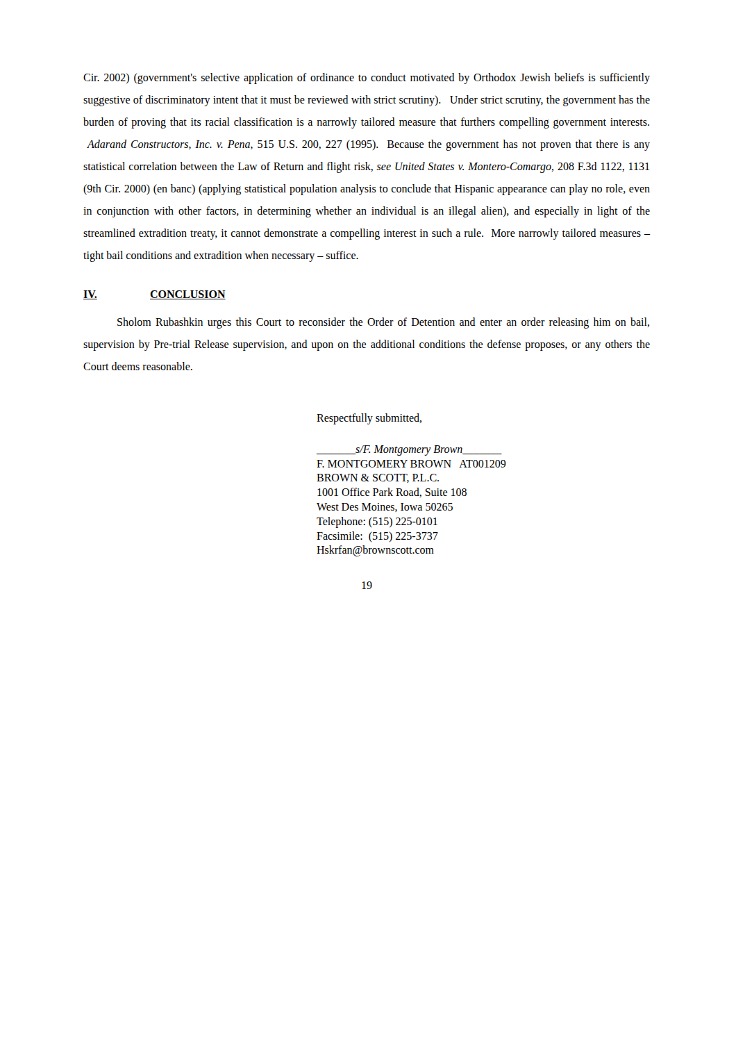Cir. 2002) (government's selective application of ordinance to conduct motivated by Orthodox Jewish beliefs is sufficiently suggestive of discriminatory intent that it must be reviewed with strict scrutiny). Under strict scrutiny, the government has the burden of proving that its racial classification is a narrowly tailored measure that furthers compelling government interests. Adarand Constructors, Inc. v. Pena, 515 U.S. 200, 227 (1995). Because the government has not proven that there is any statistical correlation between the Law of Return and flight risk, see United States v. Montero-Comargo, 208 F.3d 1122, 1131 (9th Cir. 2000) (en banc) (applying statistical population analysis to conclude that Hispanic appearance can play no role, even in conjunction with other factors, in determining whether an individual is an illegal alien), and especially in light of the streamlined extradition treaty, it cannot demonstrate a compelling interest in such a rule. More narrowly tailored measures – tight bail conditions and extradition when necessary – suffice.
IV. CONCLUSION
Sholom Rubashkin urges this Court to reconsider the Order of Detention and enter an order releasing him on bail, supervision by Pre-trial Release supervision, and upon on the additional conditions the defense proposes, or any others the Court deems reasonable.
Respectfully submitted,
_______s/F. Montgomery Brown_______
F. MONTGOMERY BROWN AT001209
BROWN & SCOTT, P.L.C.
1001 Office Park Road, Suite 108
West Des Moines, Iowa 50265
Telephone: (515) 225-0101
Facsimile: (515) 225-3737
Hskrfan@brownscott.com
19